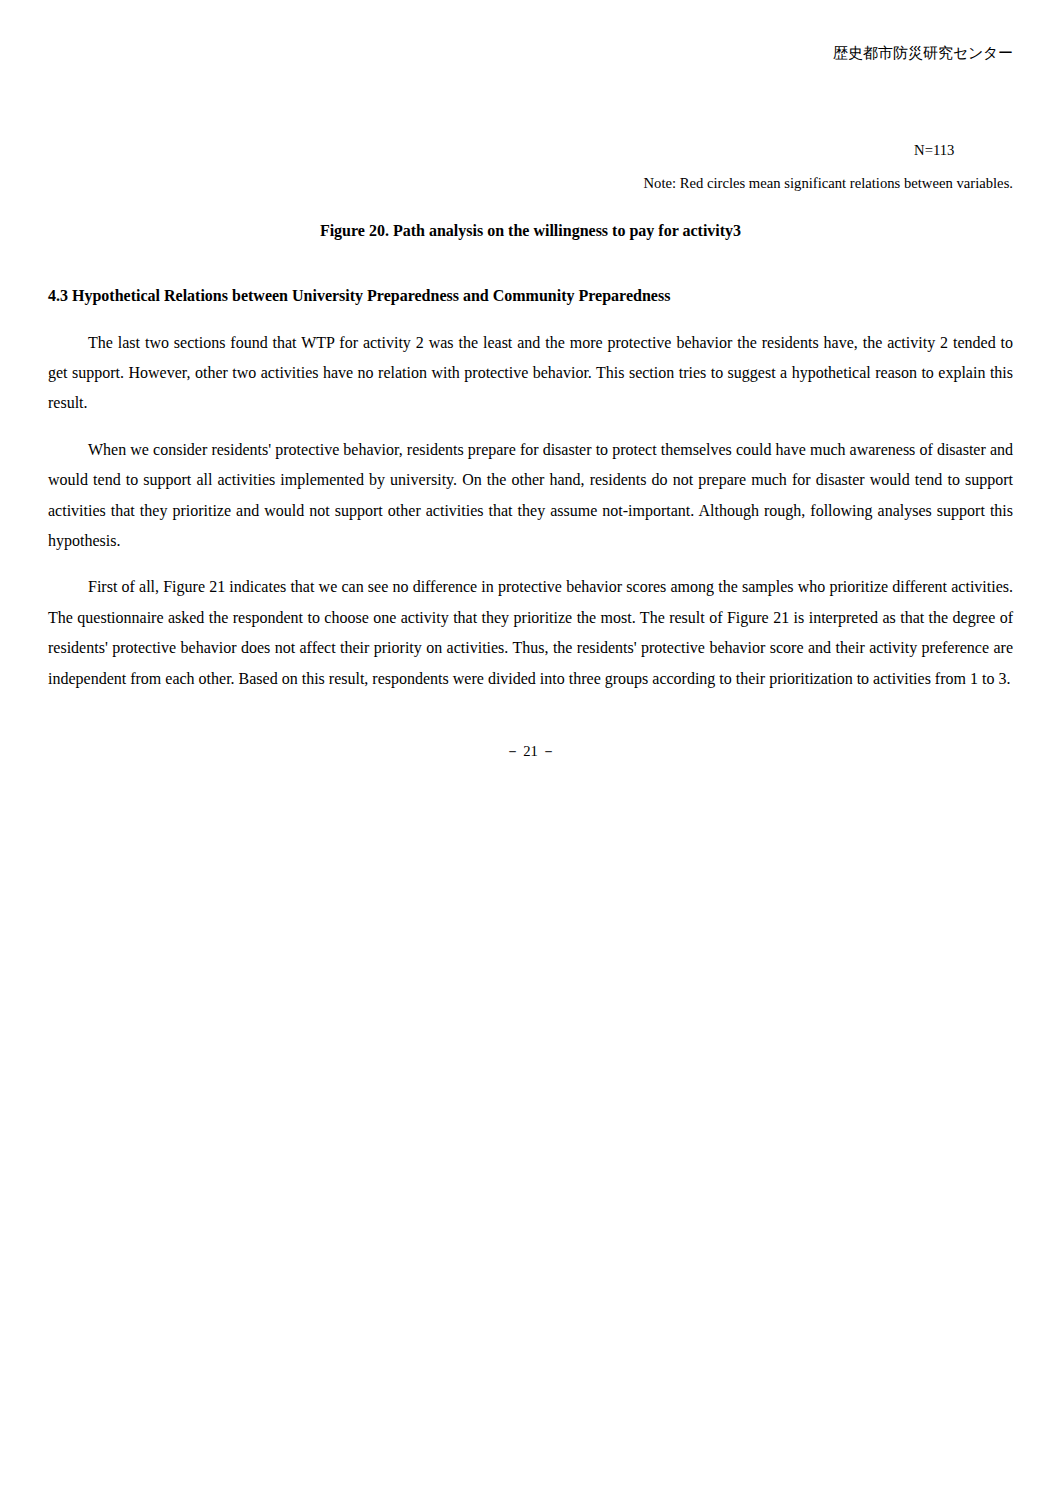歴史都市防災研究センター
N=113
Note: Red circles mean significant relations between variables.
Figure 20. Path analysis on the willingness to pay for activity3
4.3 Hypothetical Relations between University Preparedness and Community Preparedness
The last two sections found that WTP for activity 2 was the least and the more protective behavior the residents have, the activity 2 tended to get support. However, other two activities have no relation with protective behavior. This section tries to suggest a hypothetical reason to explain this result.
When we consider residents' protective behavior, residents prepare for disaster to protect themselves could have much awareness of disaster and would tend to support all activities implemented by university. On the other hand, residents do not prepare much for disaster would tend to support activities that they prioritize and would not support other activities that they assume not-important. Although rough, following analyses support this hypothesis.
First of all, Figure 21 indicates that we can see no difference in protective behavior scores among the samples who prioritize different activities. The questionnaire asked the respondent to choose one activity that they prioritize the most. The result of Figure 21 is interpreted as that the degree of residents' protective behavior does not affect their priority on activities. Thus, the residents' protective behavior score and their activity preference are independent from each other. Based on this result, respondents were divided into three groups according to their prioritization to activities from 1 to 3.
－ 21 －